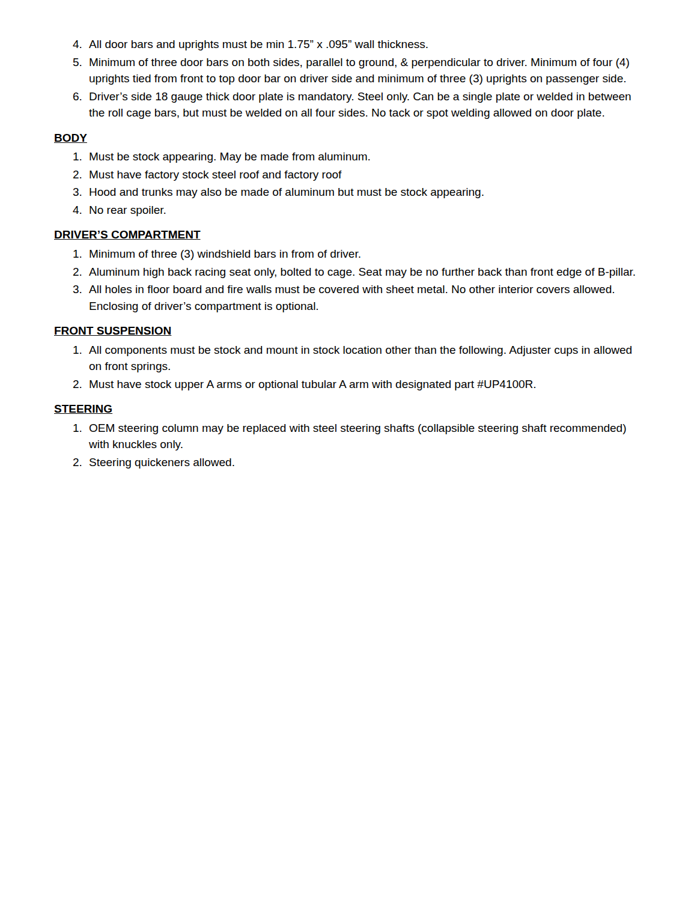All door bars and uprights must be min 1.75” x .095” wall thickness.
Minimum of three door bars on both sides, parallel to ground, & perpendicular to driver. Minimum of four (4) uprights tied from front to top door bar on driver side and minimum of three (3) uprights on passenger side.
Driver’s side 18 gauge thick door plate is mandatory. Steel only. Can be a single plate or welded in between the roll cage bars, but must be welded on all four sides. No tack or spot welding allowed on door plate.
BODY
Must be stock appearing. May be made from aluminum.
Must have factory stock steel roof and factory roof
Hood and trunks may also be made of aluminum but must be stock appearing.
No rear spoiler.
DRIVER’S COMPARTMENT
Minimum of three (3) windshield bars in from of driver.
Aluminum high back racing seat only, bolted to cage. Seat may be no further back than front edge of B-pillar.
All holes in floor board and fire walls must be covered with sheet metal. No other interior covers allowed. Enclosing of driver’s compartment is optional.
FRONT SUSPENSION
All components must be stock and mount in stock location other than the following. Adjuster cups in allowed on front springs.
Must have stock upper A arms or optional tubular A arm with designated part #UP4100R.
STEERING
OEM steering column may be replaced with steel steering shafts (collapsible steering shaft recommended) with knuckles only.
Steering quickeners allowed.